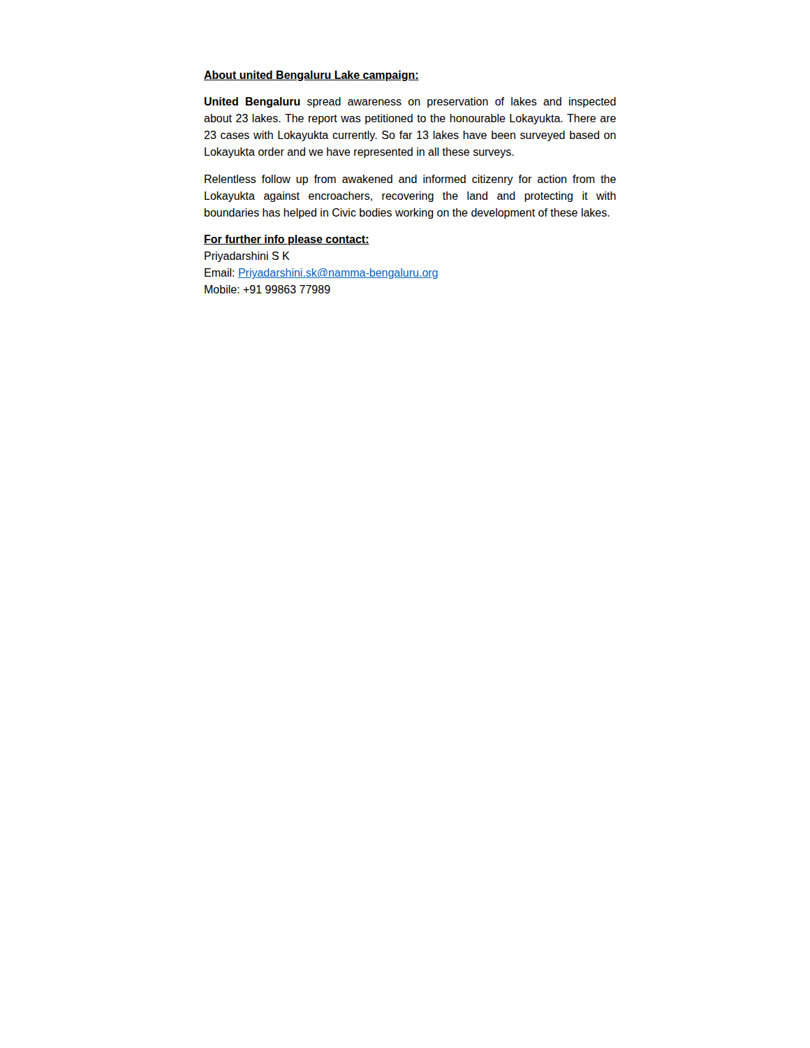About united Bengaluru Lake campaign:
United Bengaluru spread awareness on preservation of lakes and inspected about 23 lakes. The report was petitioned to the honourable Lokayukta. There are 23 cases with Lokayukta currently. So far 13 lakes have been surveyed based on Lokayukta order and we have represented in all these surveys.
Relentless follow up from awakened and informed citizenry for action from the Lokayukta against encroachers, recovering the land and protecting it with boundaries has helped in Civic bodies working on the development of these lakes.
For further info please contact:
Priyadarshini S K
Email: Priyadarshini.sk@namma-bengaluru.org
Mobile: +91 99863 77989